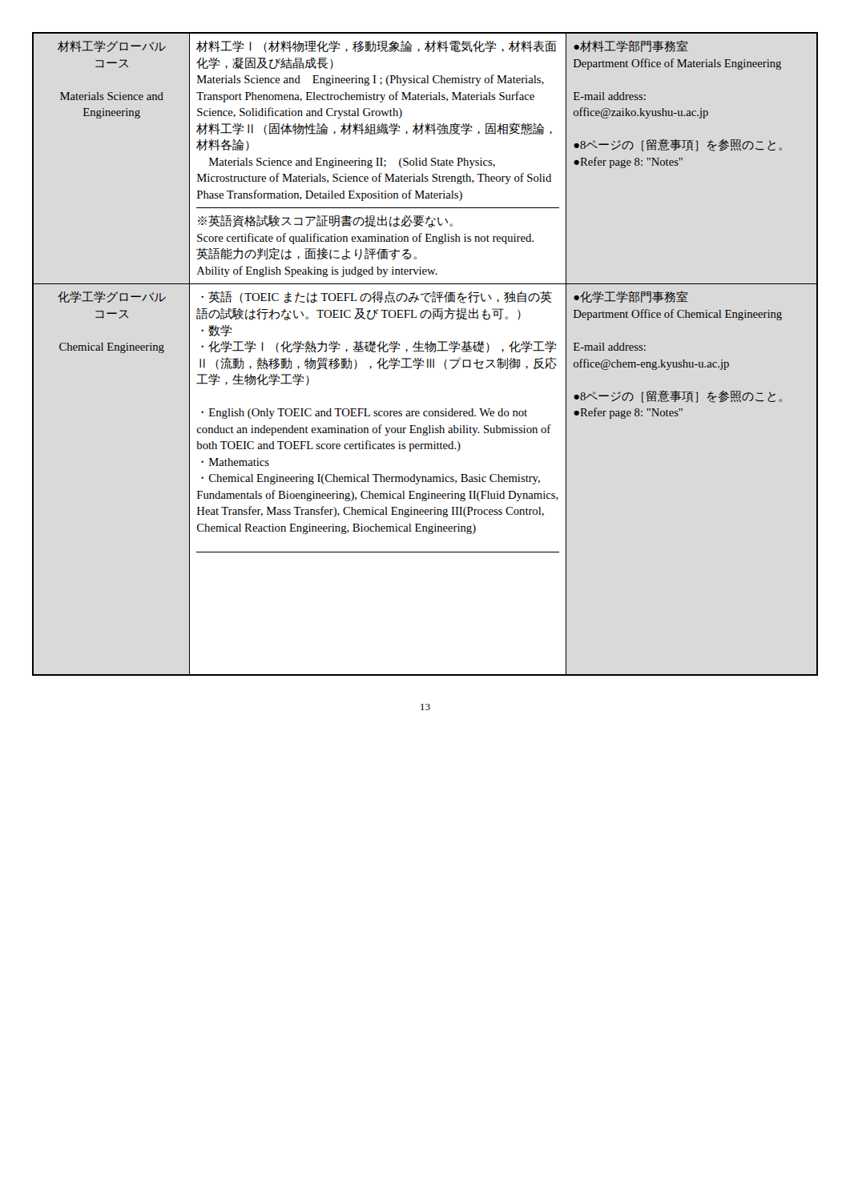| 材料工学グローバル コース Materials Science and Engineering | 材料工学Ⅰ（材料物理化学，移動現象論，材料電気化学，材料表面化学，凝固及び結晶成長） Materials Science and Engineering I ; (Physical Chemistry of Materials, Transport Phenomena, Electrochemistry of Materials, Materials Surface Science, Solidification and Crystal Growth) 材料工学Ⅱ（固体物性論，材料組織学，材料強度学，固相変態論，材料各論） Materials Science and Engineering II; (Solid State Physics, Microstructure of Materials, Science of Materials Strength, Theory of Solid Phase Transformation, Detailed Exposition of Materials) ※英語資格試験スコア証明書の提出は必要ない。 Score certificate of qualification examination of English is not required. 英語能力の判定は，面接により評価する。 Ability of English Speaking is judged by interview. | ●材料工学部門事務室 Department Office of Materials Engineering E-mail address: office@zaiko.kyushu-u.ac.jp ●8ページの［留意事項］を参照のこと。 ●Refer page 8: "Notes" |
| 化学工学グローバル コース Chemical Engineering | ・英語（TOEIC または TOEFL の得点のみで評価を行い，独自の英語の試験は行わない。TOEIC 及び TOEFL の両方提出も可。） ・数学 ・化学工学Ⅰ（化学熱力学，基礎化学，生物工学基礎），化学工学Ⅱ（流動，熱移動，物質移動），化学工学Ⅲ（プロセス制御，反応工学，生物化学工学） ・English (Only TOEIC and TOEFL scores are considered. We do not conduct an independent examination of your English ability. Submission of both TOEIC and TOEFL score certificates is permitted.) ・Mathematics ・Chemical Engineering I(Chemical Thermodynamics, Basic Chemistry, Fundamentals of Bioengineering), Chemical Engineering II(Fluid Dynamics, Heat Transfer, Mass Transfer), Chemical Engineering III(Process Control, Chemical Reaction Engineering, Biochemical Engineering) | ●化学工学部門事務室 Department Office of Chemical Engineering E-mail address: office@chem-eng.kyushu-u.ac.jp ●8ページの［留意事項］を参照のこと。 ●Refer page 8: "Notes" |
13